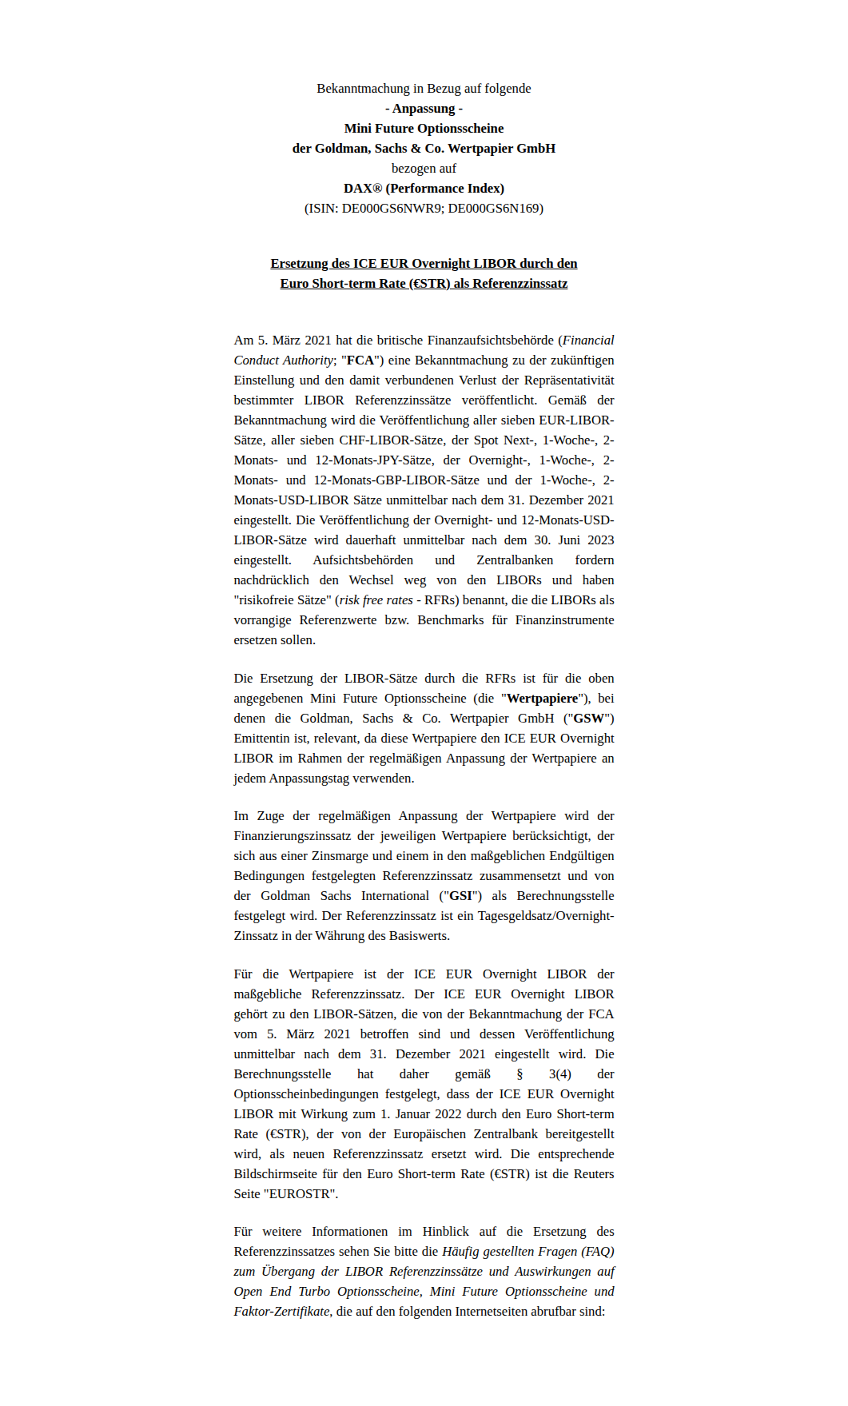Bekanntmachung in Bezug auf folgende
- Anpassung -
Mini Future Optionsscheine
der Goldman, Sachs & Co. Wertpapier GmbH
bezogen auf
DAX® (Performance Index)
(ISIN: DE000GS6NWR9; DE000GS6N169)
Ersetzung des ICE EUR Overnight LIBOR durch den
Euro Short-term Rate (€STR) als Referenzzinssatz
Am 5. März 2021 hat die britische Finanzaufsichtsbehörde (Financial Conduct Authority; "FCA") eine Bekanntmachung zu der zukünftigen Einstellung und den damit verbundenen Verlust der Repräsentativität bestimmter LIBOR Referenzzinssätze veröffentlicht. Gemäß der Bekanntmachung wird die Veröffentlichung aller sieben EUR-LIBOR-Sätze, aller sieben CHF-LIBOR-Sätze, der Spot Next-, 1-Woche-, 2-Monats- und 12-Monats-JPY-Sätze, der Overnight-, 1-Woche-, 2-Monats- und 12-Monats-GBP-LIBOR-Sätze und der 1-Woche-, 2-Monats-USD-LIBOR Sätze unmittelbar nach dem 31. Dezember 2021 eingestellt. Die Veröffentlichung der Overnight- und 12-Monats-USD-LIBOR-Sätze wird dauerhaft unmittelbar nach dem 30. Juni 2023 eingestellt. Aufsichtsbehörden und Zentralbanken fordern nachdrücklich den Wechsel weg von den LIBORs und haben "risikofreie Sätze" (risk free rates - RFRs) benannt, die die LIBORs als vorrangige Referenzwerte bzw. Benchmarks für Finanzinstrumente ersetzen sollen.
Die Ersetzung der LIBOR-Sätze durch die RFRs ist für die oben angegebenen Mini Future Optionsscheine (die "Wertpapiere"), bei denen die Goldman, Sachs & Co. Wertpapier GmbH ("GSW") Emittentin ist, relevant, da diese Wertpapiere den ICE EUR Overnight LIBOR im Rahmen der regelmäßigen Anpassung der Wertpapiere an jedem Anpassungstag verwenden.
Im Zuge der regelmäßigen Anpassung der Wertpapiere wird der Finanzierungszinssatz der jeweiligen Wertpapiere berücksichtigt, der sich aus einer Zinsmarge und einem in den maßgeblichen Endgültigen Bedingungen festgelegten Referenzzinssatz zusammensetzt und von der Goldman Sachs International ("GSI") als Berechnungsstelle festgelegt wird. Der Referenzzinssatz ist ein Tagesgeldsatz/Overnight-Zinssatz in der Währung des Basiswerts.
Für die Wertpapiere ist der ICE EUR Overnight LIBOR der maßgebliche Referenzzinssatz. Der ICE EUR Overnight LIBOR gehört zu den LIBOR-Sätzen, die von der Bekanntmachung der FCA vom 5. März 2021 betroffen sind und dessen Veröffentlichung unmittelbar nach dem 31. Dezember 2021 eingestellt wird. Die Berechnungsstelle hat daher gemäß § 3(4) der Optionsscheinbedingungen festgelegt, dass der ICE EUR Overnight LIBOR mit Wirkung zum 1. Januar 2022 durch den Euro Short-term Rate (€STR), der von der Europäischen Zentralbank bereitgestellt wird, als neuen Referenzzinssatz ersetzt wird. Die entsprechende Bildschirmseite für den Euro Short-term Rate (€STR) ist die Reuters Seite "EUROSTR".
Für weitere Informationen im Hinblick auf die Ersetzung des Referenzzinssatzes sehen Sie bitte die Häufig gestellten Fragen (FAQ) zum Übergang der LIBOR Referenzzinssätze und Auswirkungen auf Open End Turbo Optionsscheine, Mini Future Optionsscheine und Faktor-Zertifikate, die auf den folgenden Internetseiten abrufbar sind: